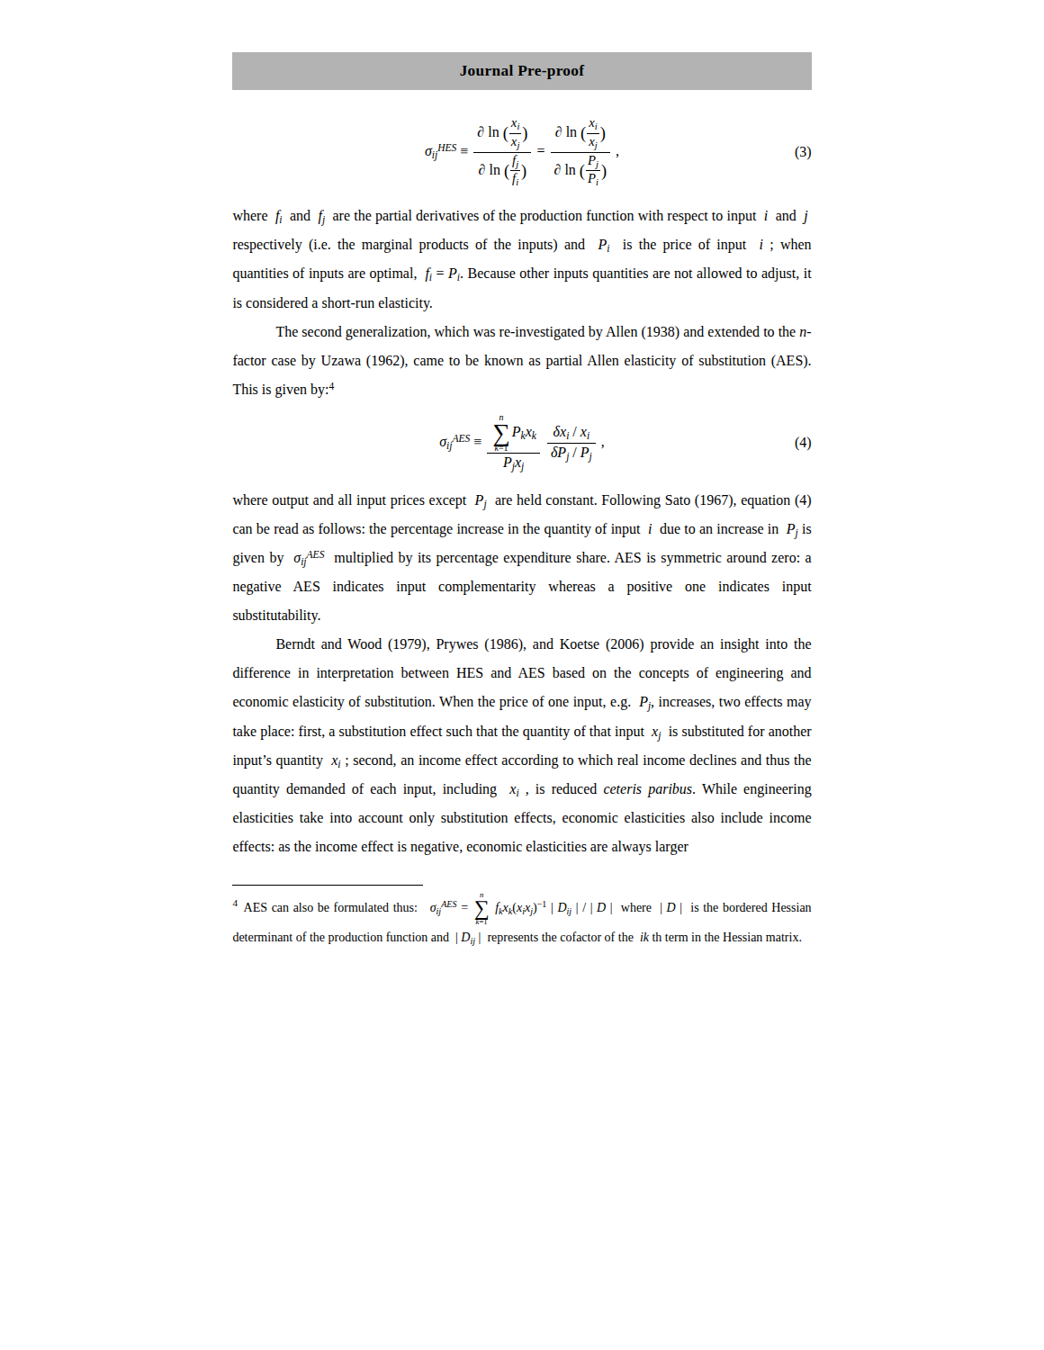Journal Pre-proof
σijHES ≡ ∂ ln (xi xj) ∂ ln (fj fi) = ∂ ln (xi xj) ∂ ln (Pj Pi) ,
(3)
where fi and fj are the partial derivatives of the production function with respect to input i and j respectively (i.e. the marginal products of the inputs) and Pi is the price of input i ; when quantities of inputs are optimal, fi = Pi. Because other inputs quantities are not allowed to adjust, it is considered a short-run elasticity.
The second generalization, which was re-investigated by Allen (1938) and extended to the n-factor case by Uzawa (1962), came to be known as partial Allen elasticity of substitution (AES). This is given by:4
σijAES ≡ n∑k=1 Pkxk Pjxj δxi / xi δPj / Pj ,
(4)
where output and all input prices except Pj are held constant. Following Sato (1967), equation (4) can be read as follows: the percentage increase in the quantity of input i due to an increase in Pj is given by σijAES multiplied by its percentage expenditure share. AES is symmetric around zero: a negative AES indicates input complementarity whereas a positive one indicates input substitutability.
Berndt and Wood (1979), Prywes (1986), and Koetse (2006) provide an insight into the difference in interpretation between HES and AES based on the concepts of engineering and economic elasticity of substitution. When the price of one input, e.g. Pj, increases, two effects may take place: first, a substitution effect such that the quantity of that input xj is substituted for another input’s quantity xi ; second, an income effect according to which real income declines and thus the quantity demanded of each input, including xi , is reduced ceteris paribus. While engineering elasticities take into account only substitution effects, economic elasticities also include income effects: as the income effect is negative, economic elasticities are always larger
4 AES can also be formulated thus: σijAES = n∑k=1 fkxk(xixj)−1 | Dij | / | D | where | D | is the bordered Hessian determinant of the production function and | Dij | represents the cofactor of the ik th term in the Hessian matrix.